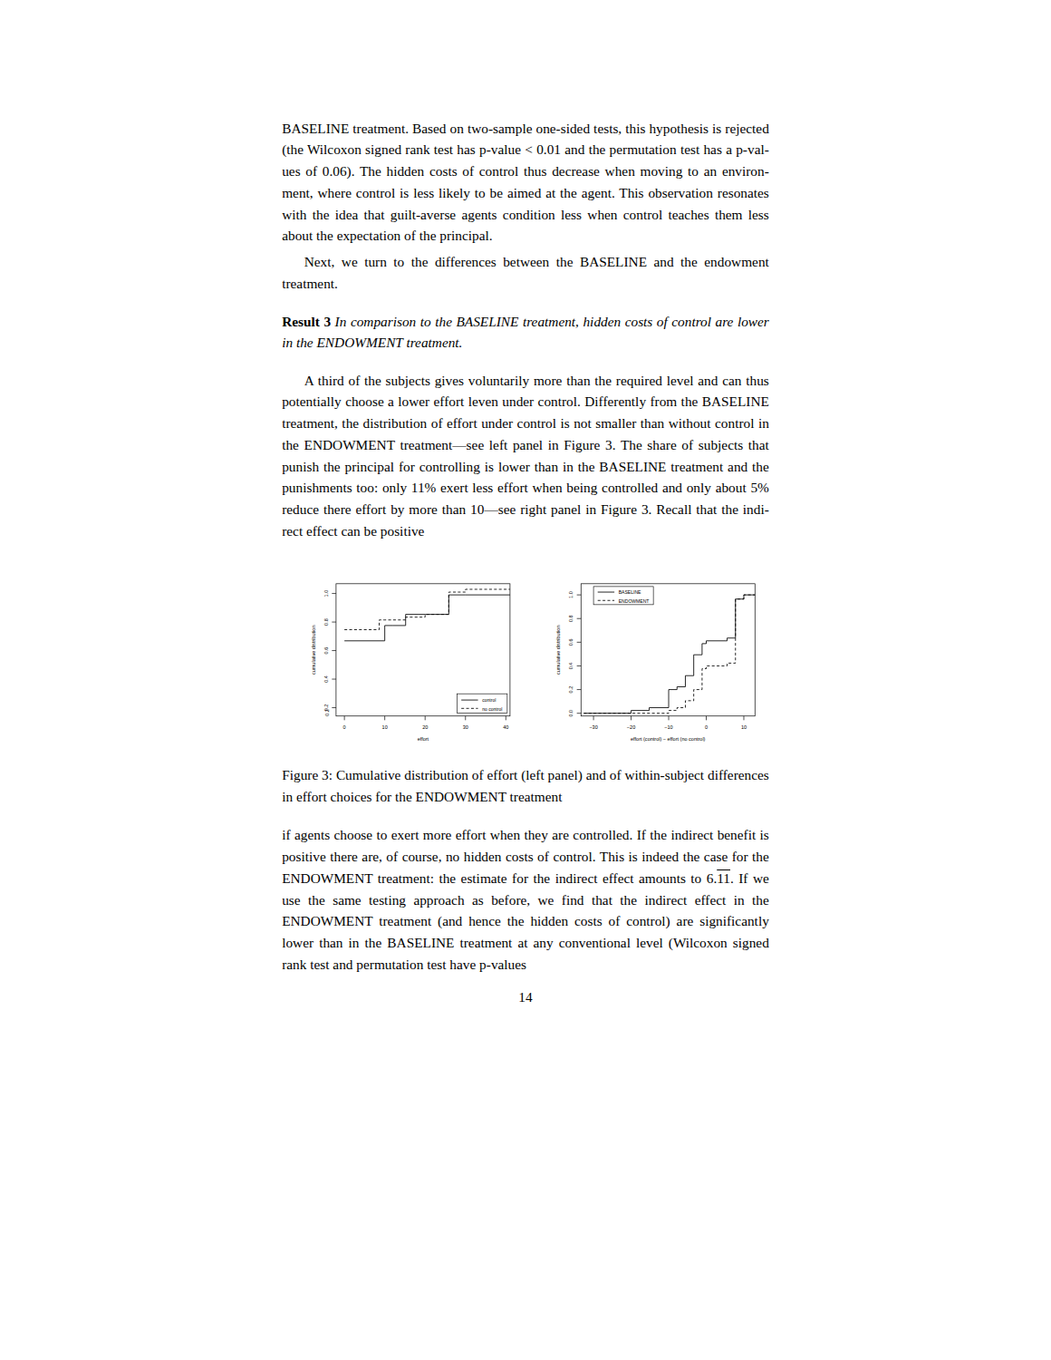BASELINE treatment. Based on two-sample one-sided tests, this hypothesis is rejected (the Wilcoxon signed rank test has p-value < 0.01 and the permutation test has a p-values of 0.06). The hidden costs of control thus decrease when moving to an environment, where control is less likely to be aimed at the agent. This observation resonates with the idea that guilt-averse agents condition less when control teaches them less about the expectation of the principal.
Next, we turn to the differences between the BASELINE and the endowment treatment.
Result 3 In comparison to the BASELINE treatment, hidden costs of control are lower in the ENDOWMENT treatment.
A third of the subjects gives voluntarily more than the required level and can thus potentially choose a lower effort leven under control. Differently from the BASELINE treatment, the distribution of effort under control is not smaller than without control in the ENDOWMENT treatment—see left panel in Figure 3. The share of subjects that punish the principal for controlling is lower than in the BASELINE treatment and the punishments too: only 11% exert less effort when being controlled and only about 5% reduce there effort by more than 10—see right panel in Figure 3. Recall that the indirect effect can be positive
0.2 0.2 0.4 0.6 0.8 1.0 cumulative distribution 0 10 20 30 40 effort control no control 0.0 0.2 0.4 0.6 0.8 1.0 cumulative distribution −30 −20 −10 0 10 effort (control) − effort (no control) BASELINE ENDOWMENT
Figure 3: Cumulative distribution of effort (left panel) and of within-subject differences in effort choices for the ENDOWMENT treatment
if agents choose to exert more effort when they are controlled. If the indirect benefit is positive there are, of course, no hidden costs of control. This is indeed the case for the ENDOWMENT treatment: the estimate for the indirect effect amounts to 6.11. If we use the same testing approach as before, we find that the indirect effect in the ENDOWMENT treatment (and hence the hidden costs of control) are significantly lower than in the BASELINE treatment at any conventional level (Wilcoxon signed rank test and permutation test have p-values
14